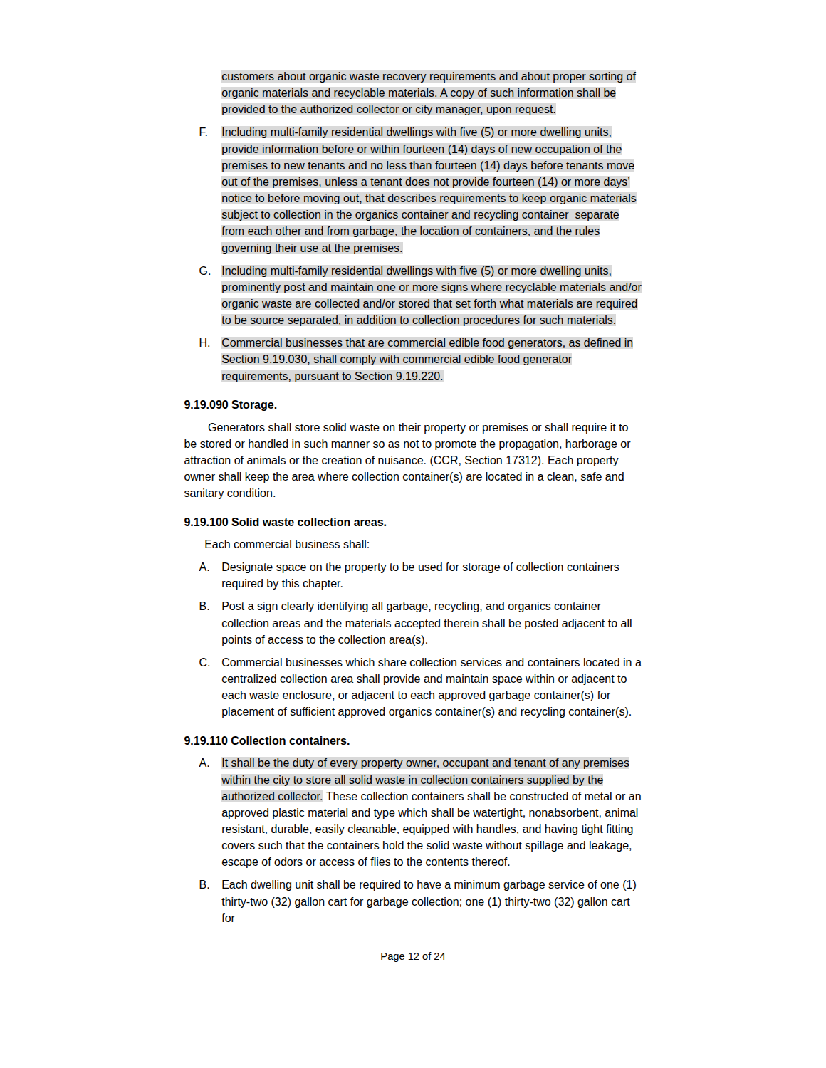customers about organic waste recovery requirements and about proper sorting of organic materials and recyclable materials. A copy of such information shall be provided to the authorized collector or city manager, upon request.
F. Including multi-family residential dwellings with five (5) or more dwelling units, provide information before or within fourteen (14) days of new occupation of the premises to new tenants and no less than fourteen (14) days before tenants move out of the premises, unless a tenant does not provide fourteen (14) or more days’ notice to before moving out, that describes requirements to keep organic materials subject to collection in the organics container and recycling container separate from each other and from garbage, the location of containers, and the rules governing their use at the premises.
G. Including multi-family residential dwellings with five (5) or more dwelling units, prominently post and maintain one or more signs where recyclable materials and/or organic waste are collected and/or stored that set forth what materials are required to be source separated, in addition to collection procedures for such materials.
H. Commercial businesses that are commercial edible food generators, as defined in Section 9.19.030, shall comply with commercial edible food generator requirements, pursuant to Section 9.19.220.
9.19.090 Storage.
Generators shall store solid waste on their property or premises or shall require it to be stored or handled in such manner so as not to promote the propagation, harborage or attraction of animals or the creation of nuisance. (CCR, Section 17312). Each property owner shall keep the area where collection container(s) are located in a clean, safe and sanitary condition.
9.19.100 Solid waste collection areas.
Each commercial business shall:
A. Designate space on the property to be used for storage of collection containers required by this chapter.
B. Post a sign clearly identifying all garbage, recycling, and organics container collection areas and the materials accepted therein shall be posted adjacent to all points of access to the collection area(s).
C. Commercial businesses which share collection services and containers located in a centralized collection area shall provide and maintain space within or adjacent to each waste enclosure, or adjacent to each approved garbage container(s) for placement of sufficient approved organics container(s) and recycling container(s).
9.19.110 Collection containers.
A. It shall be the duty of every property owner, occupant and tenant of any premises within the city to store all solid waste in collection containers supplied by the authorized collector. These collection containers shall be constructed of metal or an approved plastic material and type which shall be watertight, nonabsorbent, animal resistant, durable, easily cleanable, equipped with handles, and having tight fitting covers such that the containers hold the solid waste without spillage and leakage, escape of odors or access of flies to the contents thereof.
B. Each dwelling unit shall be required to have a minimum garbage service of one (1) thirty-two (32) gallon cart for garbage collection; one (1) thirty-two (32) gallon cart for
Page 12 of 24